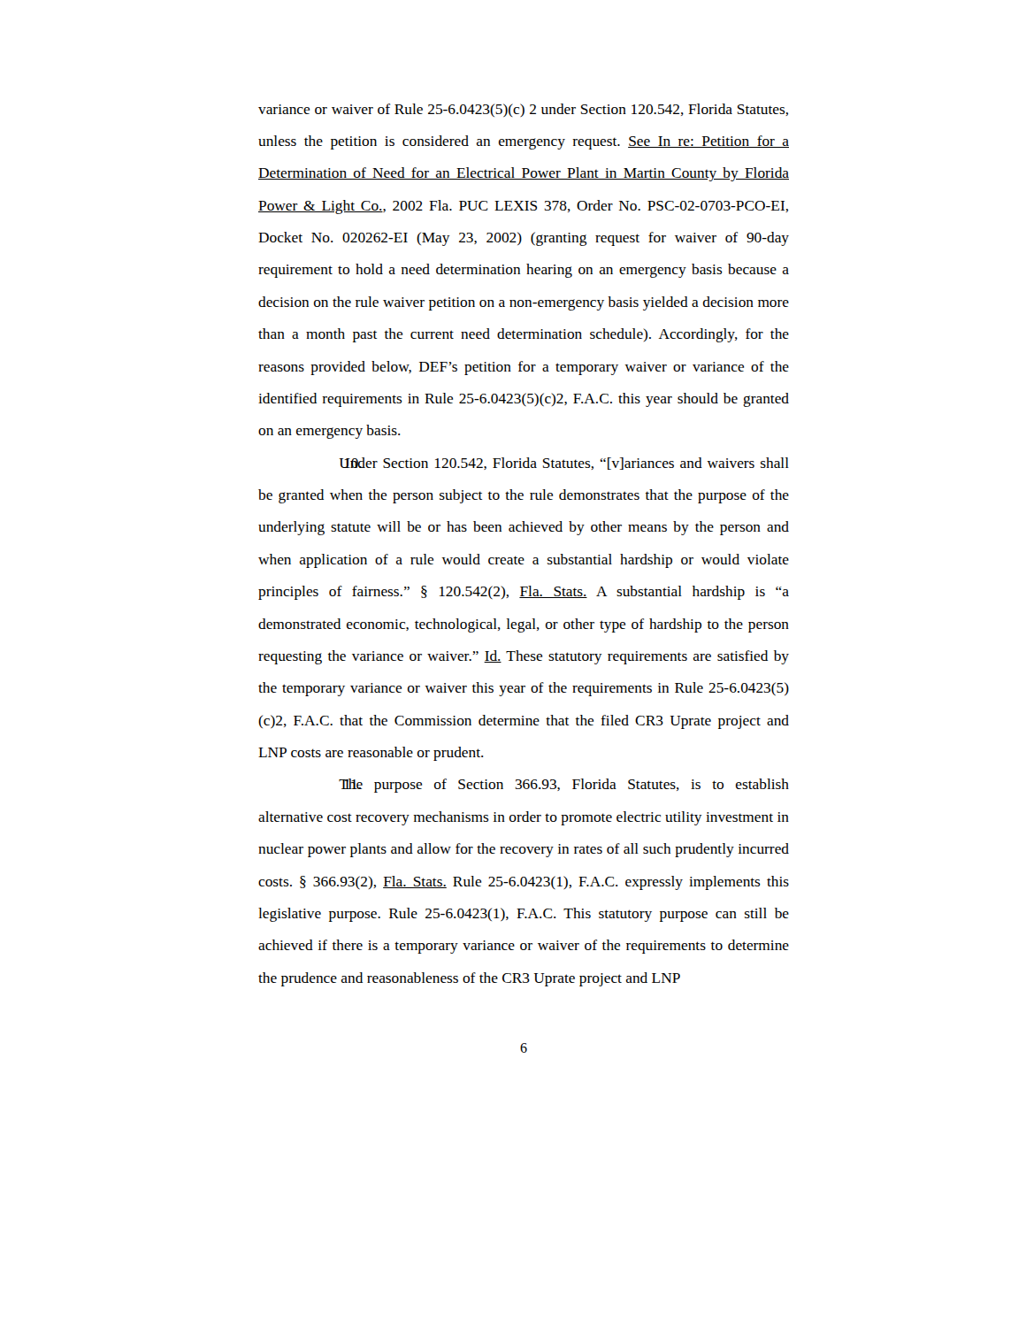variance or waiver of Rule 25-6.0423(5)(c) 2 under Section 120.542, Florida Statutes, unless the petition is considered an emergency request. See In re: Petition for a Determination of Need for an Electrical Power Plant in Martin County by Florida Power & Light Co., 2002 Fla. PUC LEXIS 378, Order No. PSC-02-0703-PCO-EI, Docket No. 020262-EI (May 23, 2002) (granting request for waiver of 90-day requirement to hold a need determination hearing on an emergency basis because a decision on the rule waiver petition on a non-emergency basis yielded a decision more than a month past the current need determination schedule). Accordingly, for the reasons provided below, DEF’s petition for a temporary waiver or variance of the identified requirements in Rule 25-6.0423(5)(c)2, F.A.C. this year should be granted on an emergency basis.
10. Under Section 120.542, Florida Statutes, “[v]ariances and waivers shall be granted when the person subject to the rule demonstrates that the purpose of the underlying statute will be or has been achieved by other means by the person and when application of a rule would create a substantial hardship or would violate principles of fairness.” § 120.542(2), Fla. Stats. A substantial hardship is “a demonstrated economic, technological, legal, or other type of hardship to the person requesting the variance or waiver.” Id. These statutory requirements are satisfied by the temporary variance or waiver this year of the requirements in Rule 25-6.0423(5)(c)2, F.A.C. that the Commission determine that the filed CR3 Uprate project and LNP costs are reasonable or prudent.
11. The purpose of Section 366.93, Florida Statutes, is to establish alternative cost recovery mechanisms in order to promote electric utility investment in nuclear power plants and allow for the recovery in rates of all such prudently incurred costs. § 366.93(2), Fla. Stats. Rule 25-6.0423(1), F.A.C. expressly implements this legislative purpose. Rule 25-6.0423(1), F.A.C. This statutory purpose can still be achieved if there is a temporary variance or waiver of the requirements to determine the prudence and reasonableness of the CR3 Uprate project and LNP
6